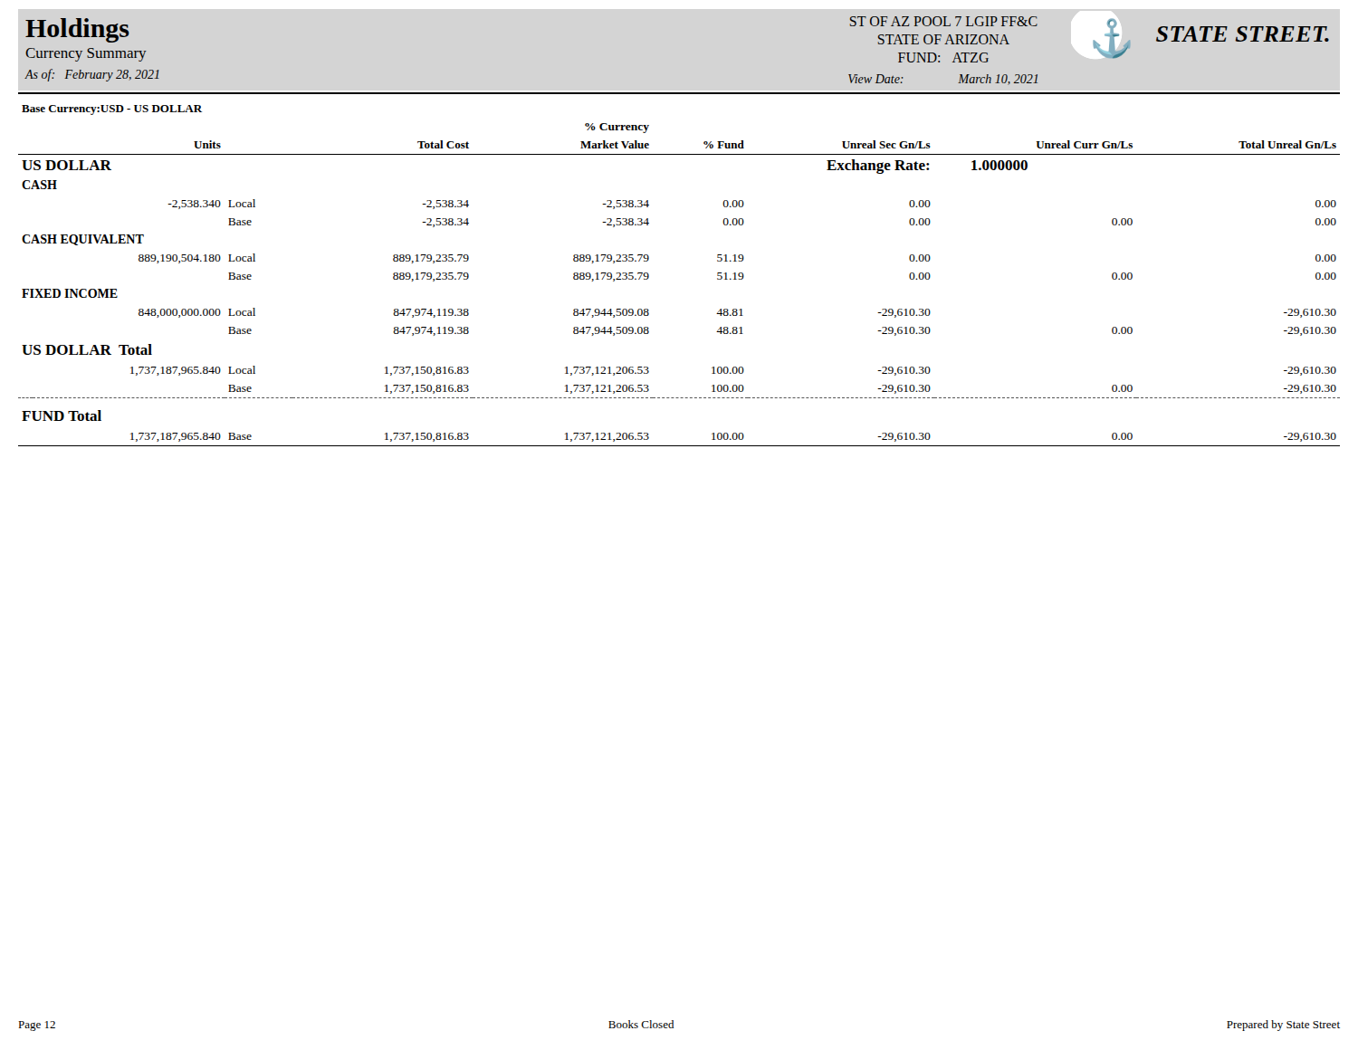Holdings
Currency Summary
As of: February 28, 2021
ST OF AZ POOL 7 LGIP FF&C
STATE OF ARIZONA
FUND: ATZG
View Date: March 10, 2021
STATE STREET.
| Base Currency:USD - US DOLLAR |
| | | | | % Currency | | | | |
| | Units | | Total Cost | Market Value | % Fund | Unreal Sec Gn/Ls | Unreal Curr Gn/Ls | Total Unreal Gn/Ls |
| US DOLLAR | Exchange Rate: | 1.000000 |
| CASH |
| | -2,538.340 | Local | -2,538.34 | -2,538.34 | 0.00 | 0.00 | | 0.00 |
| | | Base | -2,538.34 | -2,538.34 | 0.00 | 0.00 | 0.00 | 0.00 |
| CASH EQUIVALENT |
| | 889,190,504.180 | Local | 889,179,235.79 | 889,179,235.79 | 51.19 | 0.00 | | 0.00 |
| | | Base | 889,179,235.79 | 889,179,235.79 | 51.19 | 0.00 | 0.00 | 0.00 |
| FIXED INCOME |
| | 848,000,000.000 | Local | 847,974,119.38 | 847,944,509.08 | 48.81 | -29,610.30 | | -29,610.30 |
| | | Base | 847,974,119.38 | 847,944,509.08 | 48.81 | -29,610.30 | 0.00 | -29,610.30 |
| US DOLLAR Total |
| | 1,737,187,965.840 | Local | 1,737,150,816.83 | 1,737,121,206.53 | 100.00 | -29,610.30 | | -29,610.30 |
| | | Base | 1,737,150,816.83 | 1,737,121,206.53 | 100.00 | -29,610.30 | 0.00 | -29,610.30 |
| FUND Total |
| | 1,737,187,965.840 | Base | 1,737,150,816.83 | 1,737,121,206.53 | 100.00 | -29,610.30 | 0.00 | -29,610.30 |
Page 12
Books Closed
Prepared by State Street